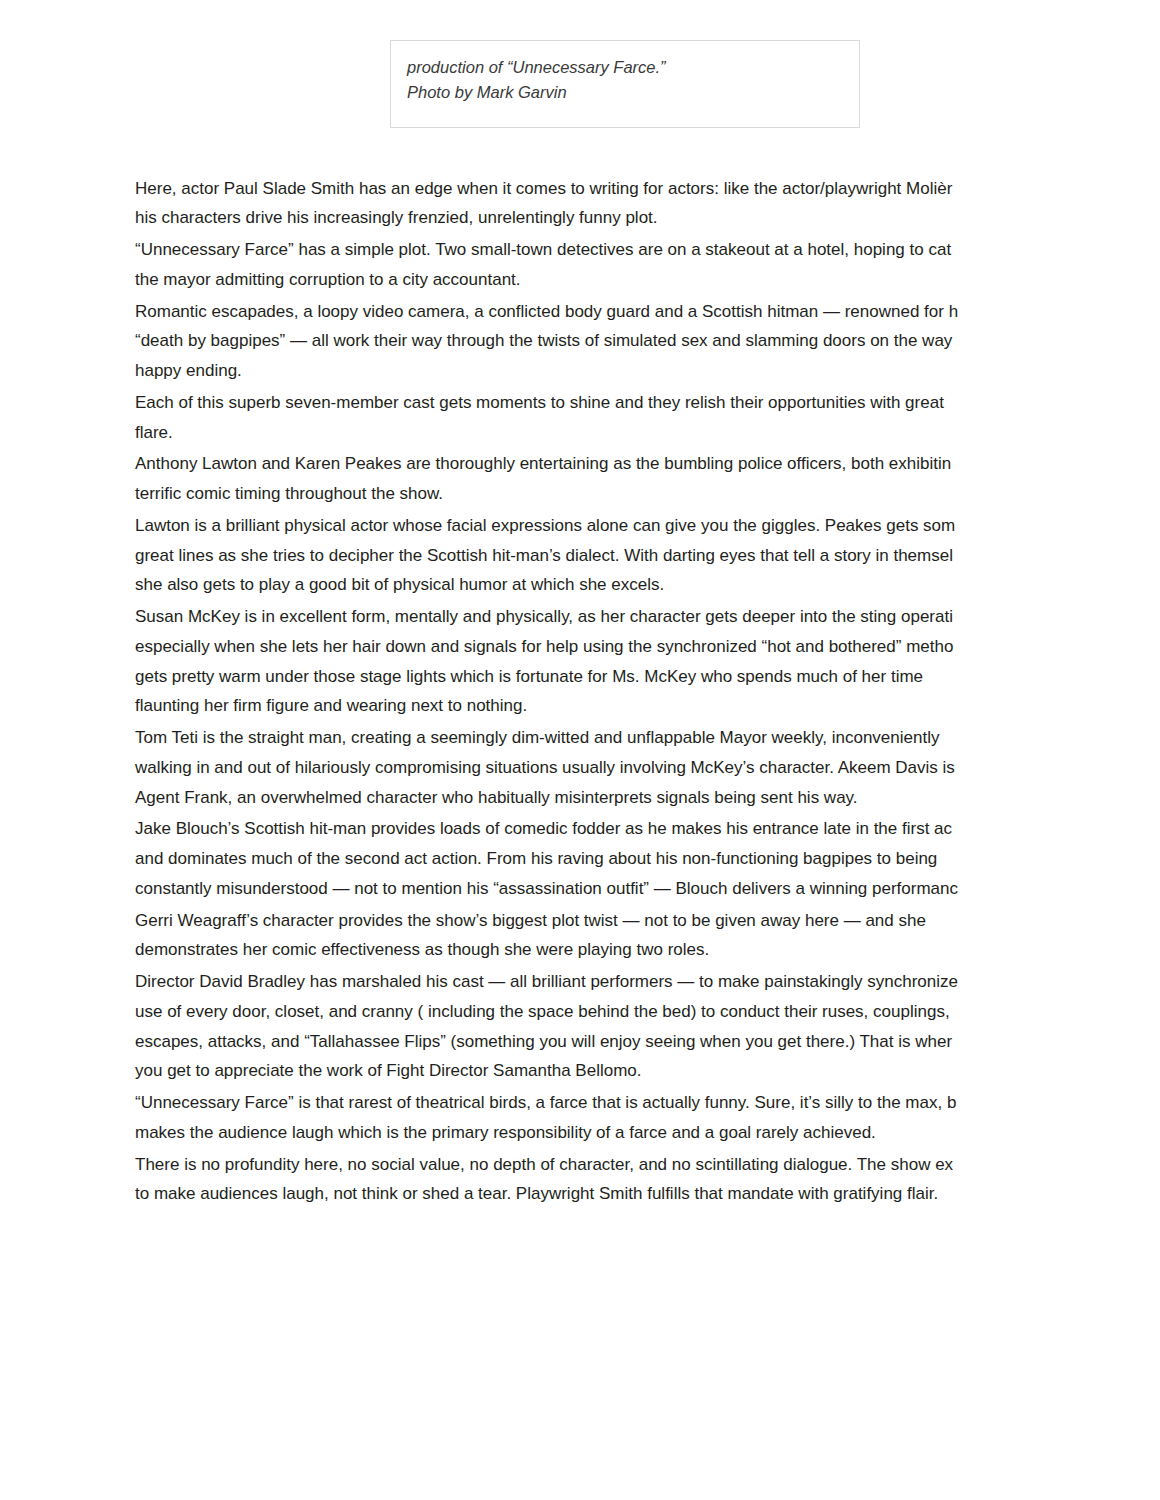production of “Unnecessary Farce.”
Photo by Mark Garvin
Here, actor Paul Slade Smith has an edge when it comes to writing for actors: like the actor/playwright Molièr
his characters drive his increasingly frenzied, unrelentingly funny plot.
“Unnecessary Farce” has a simple plot. Two small-town detectives are on a stakeout at a hotel, hoping to cat
the mayor admitting corruption to a city accountant.
Romantic escapades, a loopy video camera, a conflicted body guard and a Scottish hitman — renowned for h
“death by bagpipes” — all work their way through the twists of simulated sex and slamming doors on the way
happy ending.
Each of this superb seven-member cast gets moments to shine and they relish their opportunities with great
flare.
Anthony Lawton and Karen Peakes are thoroughly entertaining as the bumbling police officers, both exhibitin
terrific comic timing throughout the show.
Lawton is a brilliant physical actor whose facial expressions alone can give you the giggles. Peakes gets som
great lines as she tries to decipher the Scottish hit-man’s dialect. With darting eyes that tell a story in themsel
she also gets to play a good bit of physical humor at which she excels.
Susan McKey is in excellent form, mentally and physically, as her character gets deeper into the sting operati
especially when she lets her hair down and signals for help using the synchronized “hot and bothered” metho
gets pretty warm under those stage lights which is fortunate for Ms. McKey who spends much of her time
flaunting her firm figure and wearing next to nothing.
Tom Teti is the straight man, creating a seemingly dim-witted and unflappable Mayor weekly, inconveniently
walking in and out of hilariously compromising situations usually involving McKey’s character. Akeem Davis is
Agent Frank, an overwhelmed character who habitually misinterprets signals being sent his way.
Jake Blouch’s Scottish hit-man provides loads of comedic fodder as he makes his entrance late in the first ac
and dominates much of the second act action. From his raving about his non-functioning bagpipes to being
constantly misunderstood — not to mention his “assassination outfit” — Blouch delivers a winning performanc
Gerri Weagraff’s character provides the show’s biggest plot twist — not to be given away here — and she
demonstrates her comic effectiveness as though she were playing two roles.
Director David Bradley has marshaled his cast — all brilliant performers — to make painstakingly synchronize
use of every door, closet, and cranny ( including the space behind the bed) to conduct their ruses, couplings,
escapes, attacks, and “Tallahassee Flips” (something you will enjoy seeing when you get there.) That is wher
you get to appreciate the work of Fight Director Samantha Bellomo.
“Unnecessary Farce” is that rarest of theatrical birds, a farce that is actually funny. Sure, it’s silly to the max, b
makes the audience laugh which is the primary responsibility of a farce and a goal rarely achieved.
There is no profundity here, no social value, no depth of character, and no scintillating dialogue. The show ex
to make audiences laugh, not think or shed a tear. Playwright Smith fulfills that mandate with gratifying flair.